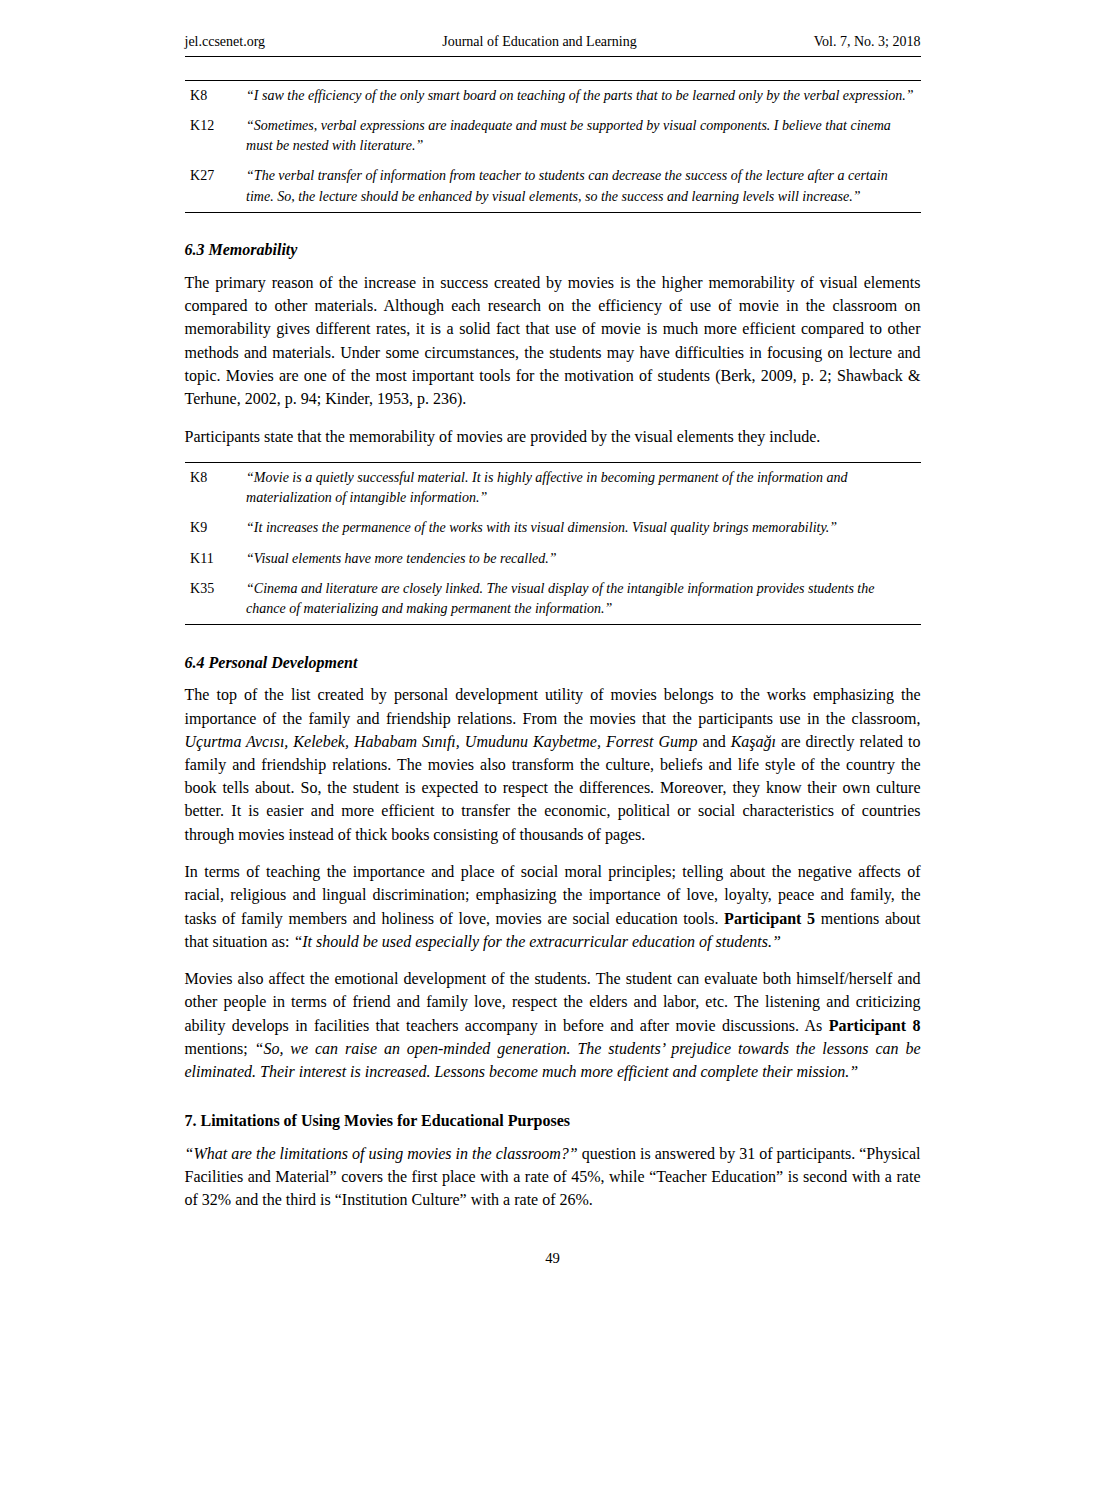jel.ccsenet.org Journal of Education and Learning Vol. 7, No. 3; 2018
| K8 | “I saw the efficiency of the only smart board on teaching of the parts that to be learned only by the verbal expression.” |
| K12 | “Sometimes, verbal expressions are inadequate and must be supported by visual components. I believe that cinema must be nested with literature.” |
| K27 | “The verbal transfer of information from teacher to students can decrease the success of the lecture after a certain time. So, the lecture should be enhanced by visual elements, so the success and learning levels will increase.” |
6.3 Memorability
The primary reason of the increase in success created by movies is the higher memorability of visual elements compared to other materials. Although each research on the efficiency of use of movie in the classroom on memorability gives different rates, it is a solid fact that use of movie is much more efficient compared to other methods and materials. Under some circumstances, the students may have difficulties in focusing on lecture and topic. Movies are one of the most important tools for the motivation of students (Berk, 2009, p. 2; Shawback & Terhune, 2002, p. 94; Kinder, 1953, p. 236).
Participants state that the memorability of movies are provided by the visual elements they include.
| K8 | “Movie is a quietly successful material. It is highly affective in becoming permanent of the information and materialization of intangible information.” |
| K9 | “It increases the permanence of the works with its visual dimension. Visual quality brings memorability.” |
| K11 | “Visual elements have more tendencies to be recalled.” |
| K35 | “Cinema and literature are closely linked. The visual display of the intangible information provides students the chance of materializing and making permanent the information.” |
6.4 Personal Development
The top of the list created by personal development utility of movies belongs to the works emphasizing the importance of the family and friendship relations. From the movies that the participants use in the classroom, Uçurtma Avcısı, Kelebek, Hababam Sınıfı, Umudunu Kaybetme, Forrest Gump and Kaşağı are directly related to family and friendship relations. The movies also transform the culture, beliefs and life style of the country the book tells about. So, the student is expected to respect the differences. Moreover, they know their own culture better. It is easier and more efficient to transfer the economic, political or social characteristics of countries through movies instead of thick books consisting of thousands of pages.
In terms of teaching the importance and place of social moral principles; telling about the negative affects of racial, religious and lingual discrimination; emphasizing the importance of love, loyalty, peace and family, the tasks of family members and holiness of love, movies are social education tools. Participant 5 mentions about that situation as: “It should be used especially for the extracurricular education of students.”
Movies also affect the emotional development of the students. The student can evaluate both himself/herself and other people in terms of friend and family love, respect the elders and labor, etc. The listening and criticizing ability develops in facilities that teachers accompany in before and after movie discussions. As Participant 8 mentions; “So, we can raise an open-minded generation. The students’ prejudice towards the lessons can be eliminated. Their interest is increased. Lessons become much more efficient and complete their mission.”
7. Limitations of Using Movies for Educational Purposes
“What are the limitations of using movies in the classroom?” question is answered by 31 of participants. “Physical Facilities and Material” covers the first place with a rate of 45%, while “Teacher Education” is second with a rate of 32% and the third is “Institution Culture” with a rate of 26%.
49